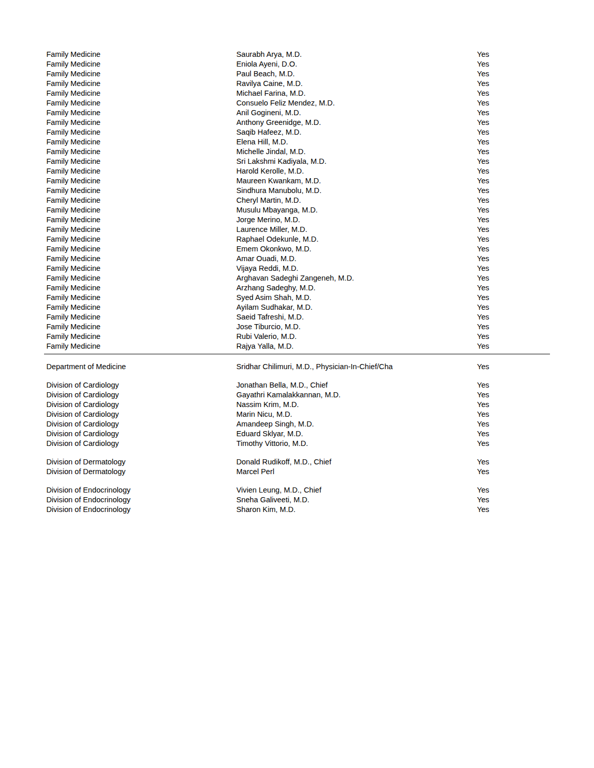| Family Medicine | Saurabh Arya, M.D. | Yes |
| Family Medicine | Eniola Ayeni, D.O. | Yes |
| Family Medicine | Paul Beach, M.D. | Yes |
| Family Medicine | Ravilya Caine, M.D. | Yes |
| Family Medicine | Michael Farina, M.D. | Yes |
| Family Medicine | Consuelo Feliz Mendez, M.D. | Yes |
| Family Medicine | Anil Gogineni, M.D. | Yes |
| Family Medicine | Anthony Greenidge, M.D. | Yes |
| Family Medicine | Saqib Hafeez, M.D. | Yes |
| Family Medicine | Elena Hill, M.D. | Yes |
| Family Medicine | Michelle Jindal, M.D. | Yes |
| Family Medicine | Sri Lakshmi Kadiyala, M.D. | Yes |
| Family Medicine | Harold Kerolle, M.D. | Yes |
| Family Medicine | Maureen Kwankam, M.D. | Yes |
| Family Medicine | Sindhura Manubolu, M.D. | Yes |
| Family Medicine | Cheryl Martin, M.D. | Yes |
| Family Medicine | Musulu Mbayanga, M.D. | Yes |
| Family Medicine | Jorge Merino, M.D. | Yes |
| Family Medicine | Laurence Miller, M.D. | Yes |
| Family Medicine | Raphael Odekunle, M.D. | Yes |
| Family Medicine | Emem Okonkwo, M.D. | Yes |
| Family Medicine | Amar Ouadi, M.D. | Yes |
| Family Medicine | Vijaya Reddi, M.D. | Yes |
| Family Medicine | Arghavan Sadeghi Zangeneh, M.D. | Yes |
| Family Medicine | Arzhang Sadeghy, M.D. | Yes |
| Family Medicine | Syed Asim Shah, M.D. | Yes |
| Family Medicine | Ayilam Sudhakar, M.D. | Yes |
| Family Medicine | Saeid Tafreshi, M.D. | Yes |
| Family Medicine | Jose Tiburcio, M.D. | Yes |
| Family Medicine | Rubi Valerio, M.D. | Yes |
| Family Medicine | Rajya Yalla, M.D. | Yes |
| Department of Medicine | Sridhar Chilimuri, M.D., Physician-In-Chief/Cha | Yes |
| Division of Cardiology | Jonathan Bella, M.D., Chief | Yes |
| Division of Cardiology | Gayathri Kamalakkannan, M.D. | Yes |
| Division of Cardiology | Nassim Krim, M.D. | Yes |
| Division of Cardiology | Marin Nicu, M.D. | Yes |
| Division of Cardiology | Amandeep Singh, M.D. | Yes |
| Division of Cardiology | Eduard Sklyar, M.D. | Yes |
| Division of Cardiology | Timothy Vittorio, M.D. | Yes |
| Division of Dermatology | Donald Rudikoff, M.D., Chief | Yes |
| Division of Dermatology | Marcel Perl | Yes |
| Division of Endocrinology | Vivien Leung, M.D., Chief | Yes |
| Division of Endocrinology | Sneha Galiveeti, M.D. | Yes |
| Division of Endocrinology | Sharon Kim, M.D. | Yes |